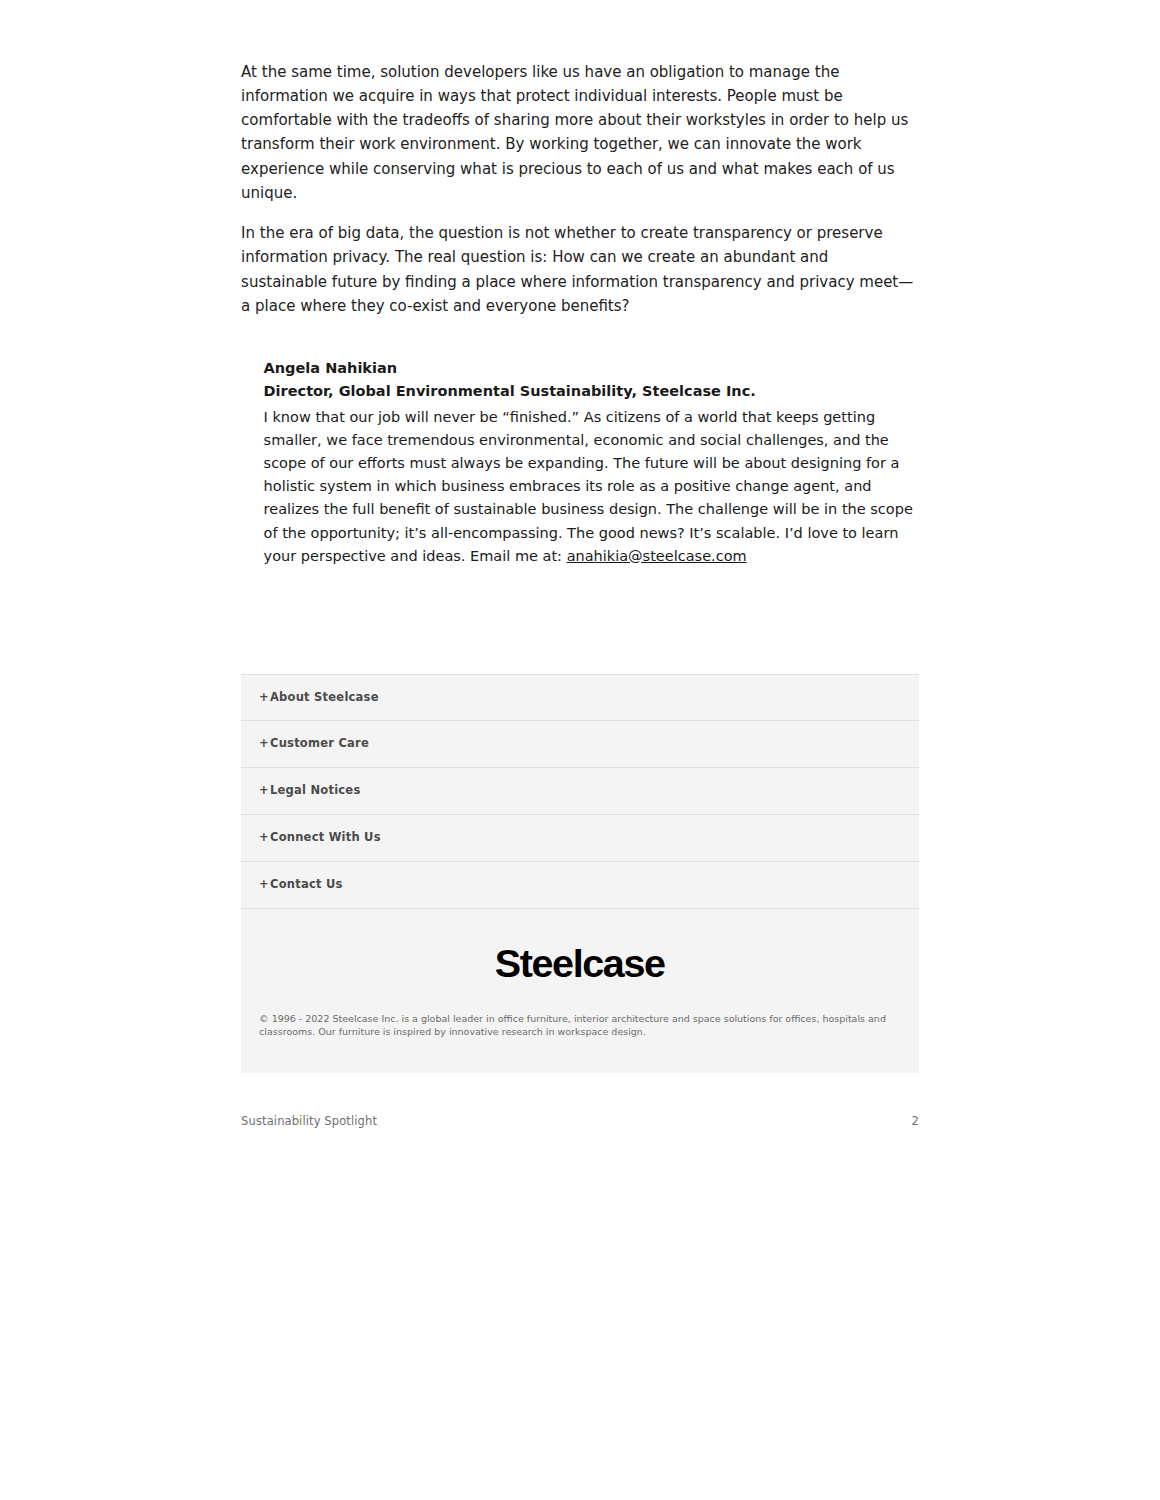At the same time, solution developers like us have an obligation to manage the information we acquire in ways that protect individual interests. People must be comfortable with the tradeoffs of sharing more about their workstyles in order to help us transform their work environment. By working together, we can innovate the work experience while conserving what is precious to each of us and what makes each of us unique.
In the era of big data, the question is not whether to create transparency or preserve information privacy. The real question is: How can we create an abundant and sustainable future by finding a place where information transparency and privacy meet—a place where they co-exist and everyone benefits?
Angela Nahikian
Director, Global Environmental Sustainability, Steelcase Inc.
I know that our job will never be “finished.” As citizens of a world that keeps getting smaller, we face tremendous environmental, economic and social challenges, and the scope of our efforts must always be expanding. The future will be about designing for a holistic system in which business embraces its role as a positive change agent, and realizes the full benefit of sustainable business design. The challenge will be in the scope of the opportunity; it’s all-encompassing. The good news? It’s scalable. I’d love to learn your perspective and ideas. Email me at: anahikia@steelcase.com
+About Steelcase
+Customer Care
+Legal Notices
+Connect With Us
+Contact Us
Steelcase
© 1996 - 2022 Steelcase Inc. is a global leader in office furniture, interior architecture and space solutions for offices, hospitals and classrooms. Our furniture is inspired by innovative research in workspace design.
Sustainability Spotlight 2